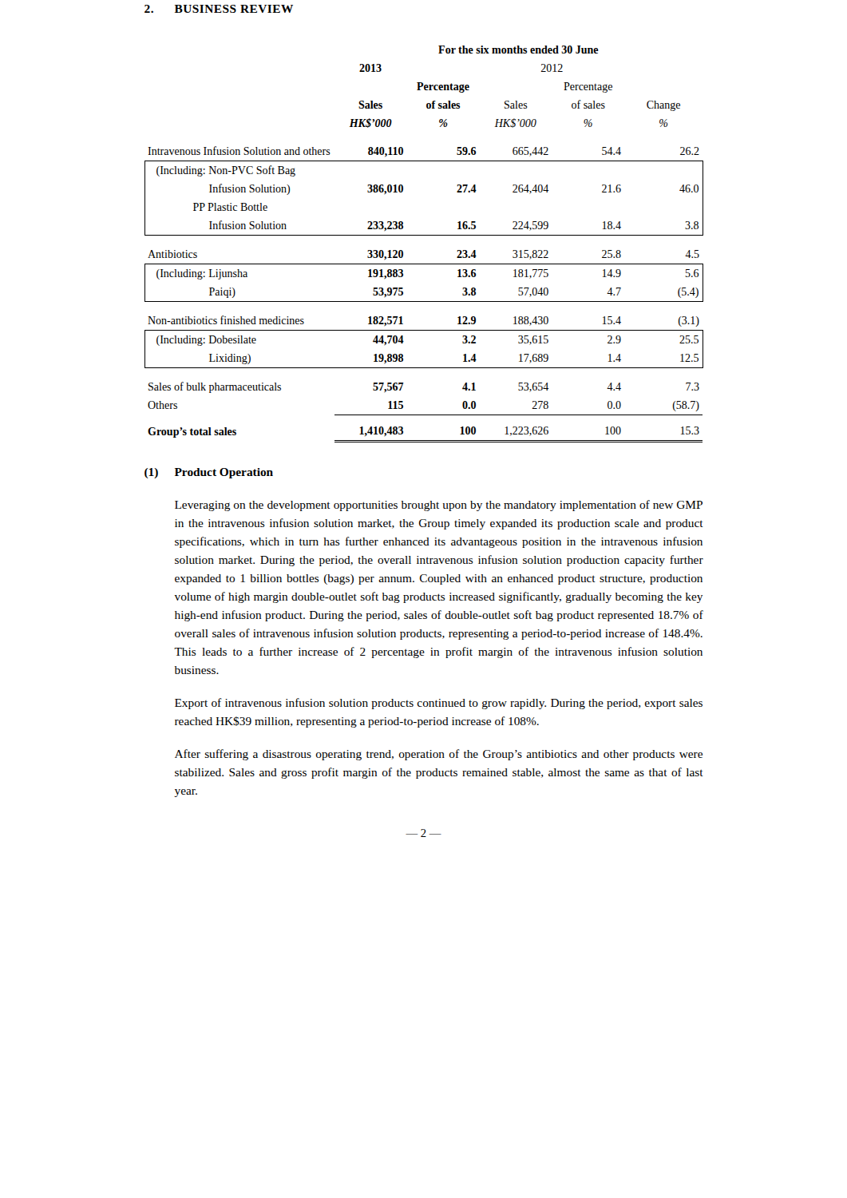2. BUSINESS REVIEW
| | For the six months ended 30 June |
| | 2013 | | 2012 | |
| | | Percentage | | Percentage | |
| | Sales | of sales | Sales | of sales | Change |
| | HK$’000 | % | HK$’000 | % | % |
| Intravenous Infusion Solution and others | 840,110 | 59.6 | 665,442 | 54.4 | 26.2 |
| (Including: Non-PVC Soft Bag | | | | | |
| Infusion Solution) | 386,010 | 27.4 | 264,404 | 21.6 | 46.0 |
| PP Plastic Bottle | | | | | |
| Infusion Solution | 233,238 | 16.5 | 224,599 | 18.4 | 3.8 |
| Antibiotics | 330,120 | 23.4 | 315,822 | 25.8 | 4.5 |
| (Including: Lijunsha | 191,883 | 13.6 | 181,775 | 14.9 | 5.6 |
| Paiqi) | 53,975 | 3.8 | 57,040 | 4.7 | (5.4) |
| Non-antibiotics finished medicines | 182,571 | 12.9 | 188,430 | 15.4 | (3.1) |
| (Including: Dobesilate | 44,704 | 3.2 | 35,615 | 2.9 | 25.5 |
| Lixiding) | 19,898 | 1.4 | 17,689 | 1.4 | 12.5 |
| Sales of bulk pharmaceuticals | 57,567 | 4.1 | 53,654 | 4.4 | 7.3 |
| Others | 115 | 0.0 | 278 | 0.0 | (58.7) |
| Group’s total sales | 1,410,483 | 100 | 1,223,626 | 100 | 15.3 |
(1) Product Operation
Leveraging on the development opportunities brought upon by the mandatory implementation of new GMP in the intravenous infusion solution market, the Group timely expanded its production scale and product specifications, which in turn has further enhanced its advantageous position in the intravenous infusion solution market. During the period, the overall intravenous infusion solution production capacity further expanded to 1 billion bottles (bags) per annum. Coupled with an enhanced product structure, production volume of high margin double-outlet soft bag products increased significantly, gradually becoming the key high-end infusion product. During the period, sales of double-outlet soft bag product represented 18.7% of overall sales of intravenous infusion solution products, representing a period-to-period increase of 148.4%. This leads to a further increase of 2 percentage in profit margin of the intravenous infusion solution business.
Export of intravenous infusion solution products continued to grow rapidly. During the period, export sales reached HK$39 million, representing a period-to-period increase of 108%.
After suffering a disastrous operating trend, operation of the Group’s antibiotics and other products were stabilized. Sales and gross profit margin of the products remained stable, almost the same as that of last year.
— 2 —